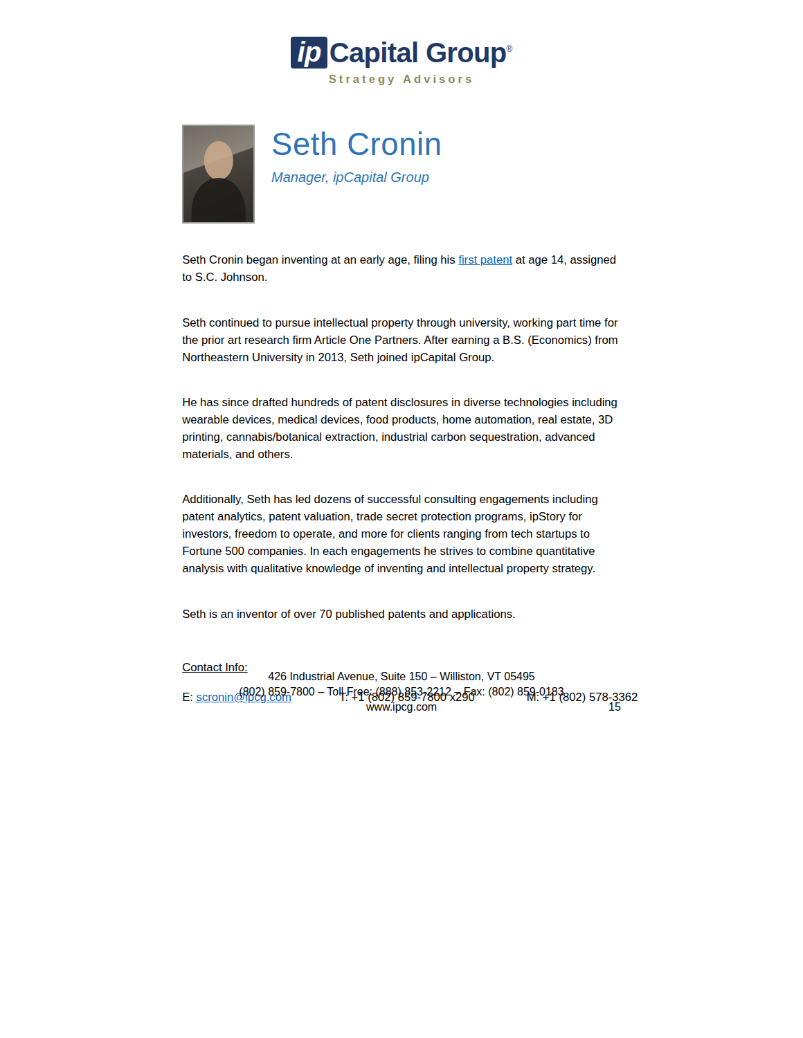ip Capital Group®
Strategy Advisors
Seth Cronin
Manager, ipCapital Group
Seth Cronin began inventing at an early age, filing his first patent at age 14, assigned to S.C. Johnson.
Seth continued to pursue intellectual property through university, working part time for the prior art research firm Article One Partners. After earning a B.S. (Economics) from Northeastern University in 2013, Seth joined ipCapital Group.
He has since drafted hundreds of patent disclosures in diverse technologies including wearable devices, medical devices, food products, home automation, real estate, 3D printing, cannabis/botanical extraction, industrial carbon sequestration, advanced materials, and others.
Additionally, Seth has led dozens of successful consulting engagements including patent analytics, patent valuation, trade secret protection programs, ipStory for investors, freedom to operate, and more for clients ranging from tech startups to Fortune 500 companies. In each engagements he strives to combine quantitative analysis with qualitative knowledge of inventing and intellectual property strategy.
Seth is an inventor of over 70 published patents and applications.
Contact Info:
E: scronin@ipcg.com T: +1 (802) 859-7800 x290 M: +1 (802) 578-3362
426 Industrial Avenue, Suite 150 – Williston, VT 05495
(802) 859-7800 – Toll Free: (888) 853-2212 – Fax: (802) 859-0183
www.ipcg.com 15